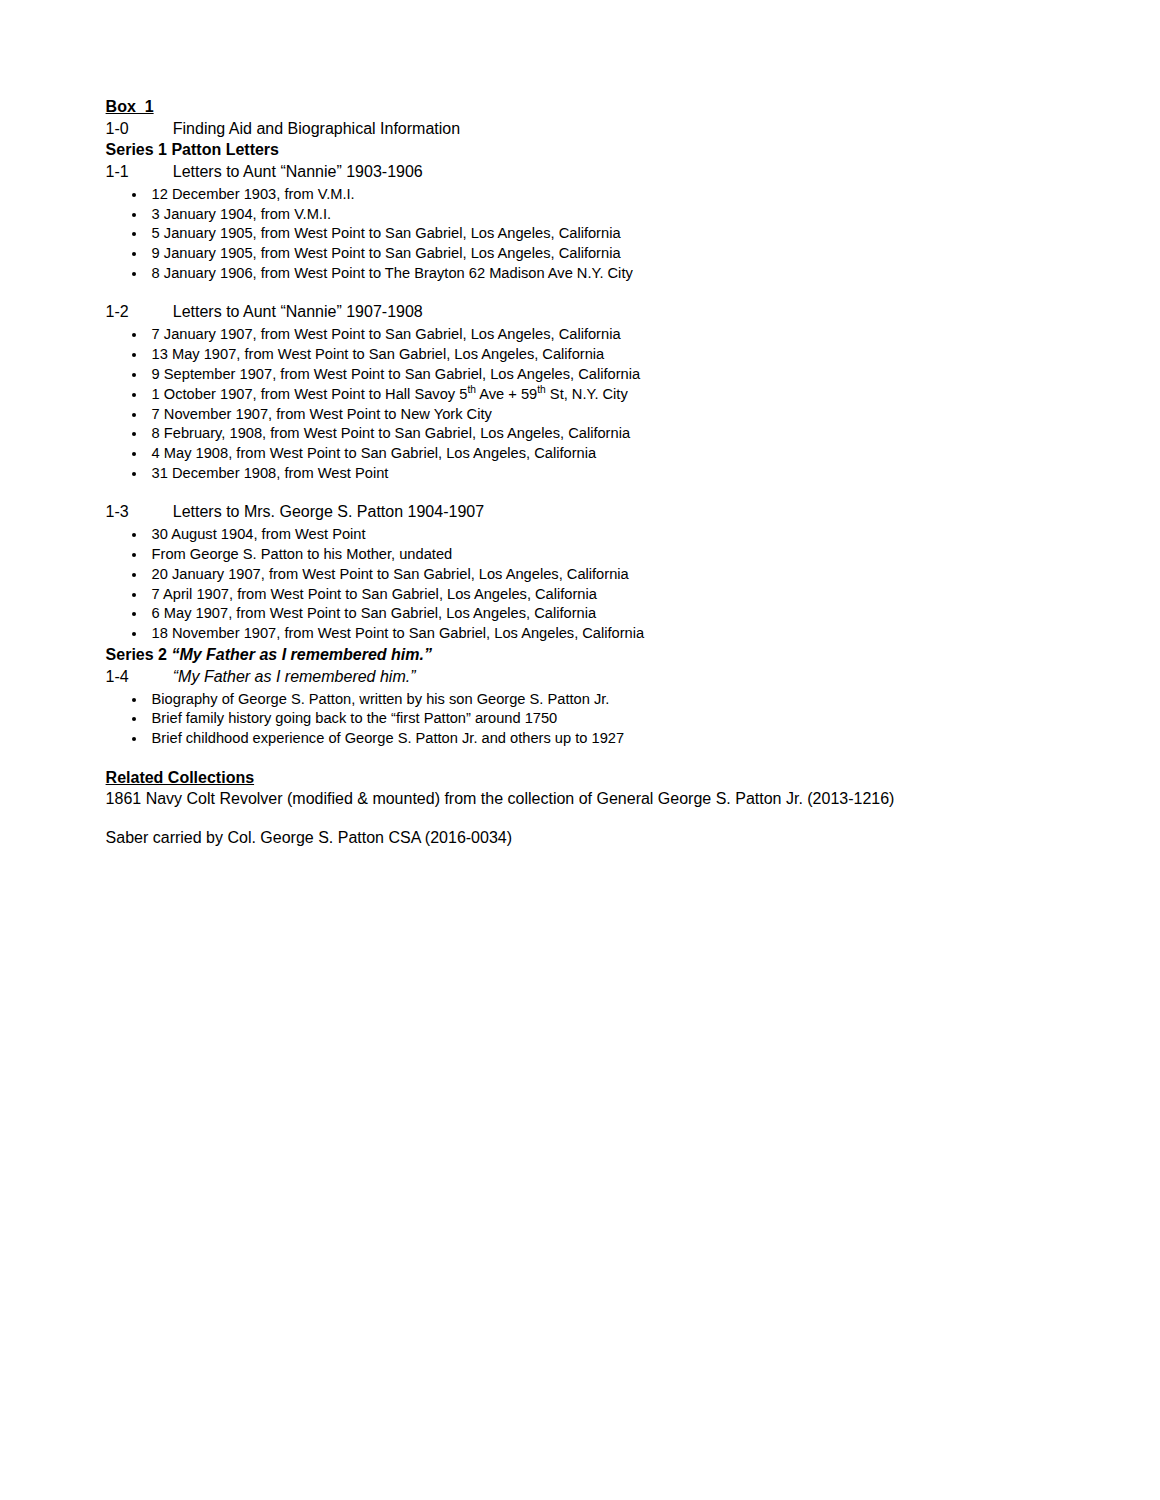Box 1
1-0 Finding Aid and Biographical Information
Series 1 Patton Letters
1-1 Letters to Aunt “Nannie” 1903-1906
12 December 1903, from V.M.I.
3 January 1904, from V.M.I.
5 January 1905, from West Point to San Gabriel, Los Angeles, California
9 January 1905, from West Point to San Gabriel, Los Angeles, California
8 January 1906, from West Point to The Brayton 62 Madison Ave N.Y. City
1-2 Letters to Aunt “Nannie” 1907-1908
7 January 1907, from West Point to San Gabriel, Los Angeles, California
13 May 1907, from West Point to San Gabriel, Los Angeles, California
9 September 1907, from West Point to San Gabriel, Los Angeles, California
1 October 1907, from West Point to Hall Savoy 5th Ave + 59th St, N.Y. City
7 November 1907, from West Point to New York City
8 February, 1908, from West Point to San Gabriel, Los Angeles, California
4 May 1908, from West Point to San Gabriel, Los Angeles, California
31 December 1908, from West Point
1-3 Letters to Mrs. George S. Patton 1904-1907
30 August 1904, from West Point
From George S. Patton to his Mother, undated
20 January 1907, from West Point to San Gabriel, Los Angeles, California
7 April 1907, from West Point to San Gabriel, Los Angeles, California
6 May 1907, from West Point to San Gabriel, Los Angeles, California
18 November 1907, from West Point to San Gabriel, Los Angeles, California
Series 2 “My Father as I remembered him.”
1-4“My Father as I remembered him.”
Biography of George S. Patton, written by his son George S. Patton Jr.
Brief family history going back to the “first Patton” around 1750
Brief childhood experience of George S. Patton Jr. and others up to 1927
Related Collections
1861 Navy Colt Revolver (modified & mounted) from the collection of General George S. Patton Jr. (2013-1216)
Saber carried by Col. George S. Patton CSA (2016-0034)